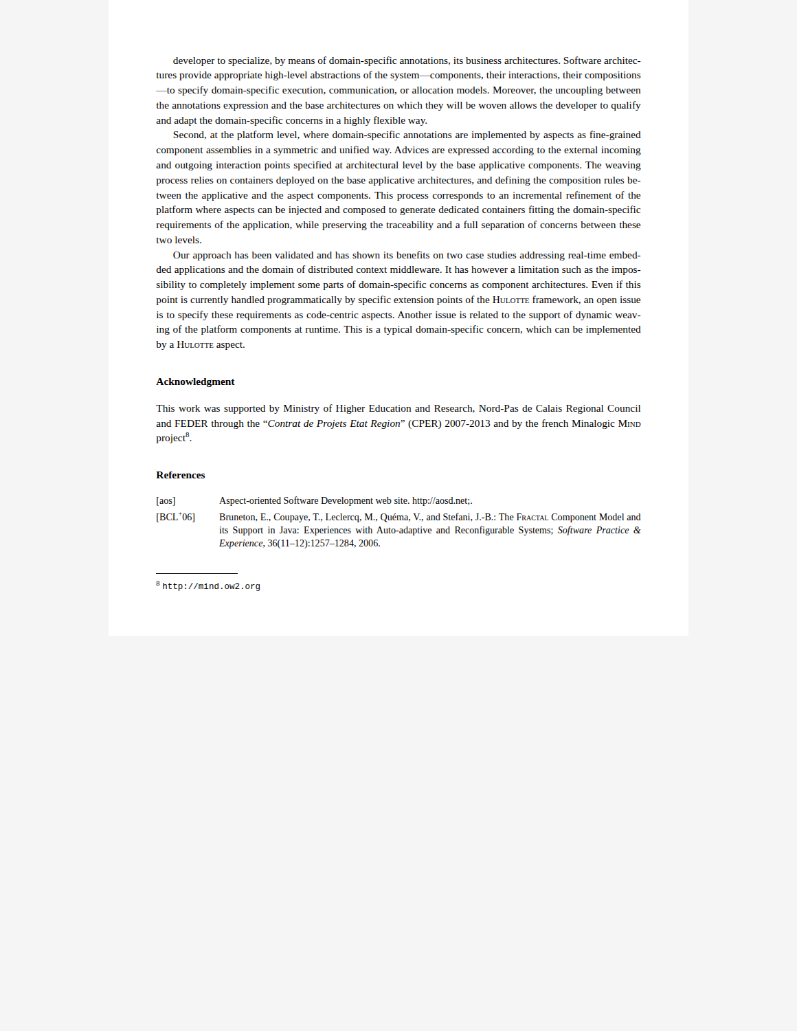developer to specialize, by means of domain-specific annotations, its business architectures. Software architectures provide appropriate high-level abstractions of the system—components, their interactions, their compositions—to specify domain-specific execution, communication, or allocation models. Moreover, the uncoupling between the annotations expression and the base architectures on which they will be woven allows the developer to qualify and adapt the domain-specific concerns in a highly flexible way.
Second, at the platform level, where domain-specific annotations are implemented by aspects as fine-grained component assemblies in a symmetric and unified way. Advices are expressed according to the external incoming and outgoing interaction points specified at architectural level by the base applicative components. The weaving process relies on containers deployed on the base applicative architectures, and defining the composition rules between the applicative and the aspect components. This process corresponds to an incremental refinement of the platform where aspects can be injected and composed to generate dedicated containers fitting the domain-specific requirements of the application, while preserving the traceability and a full separation of concerns between these two levels.
Our approach has been validated and has shown its benefits on two case studies addressing real-time embedded applications and the domain of distributed context middleware. It has however a limitation such as the impossibility to completely implement some parts of domain-specific concerns as component architectures. Even if this point is currently handled programmatically by specific extension points of the Hulotte framework, an open issue is to specify these requirements as code-centric aspects. Another issue is related to the support of dynamic weaving of the platform components at runtime. This is a typical domain-specific concern, which can be implemented by a Hulotte aspect.
Acknowledgment
This work was supported by Ministry of Higher Education and Research, Nord-Pas de Calais Regional Council and FEDER through the “Contrat de Projets Etat Region” (CPER) 2007-2013 and by the french Minalogic Mind project8.
References
[aos]
Aspect-oriented Software Development web site. http://aosd.net;.
[BCL+06]
Bruneton, E., Coupaye, T., Leclercq, M., Quéma, V., and Stefani, J.-B.: The Fractal Component Model and its Support in Java: Experiences with Auto-adaptive and Reconfigurable Systems; Software Practice & Experience, 36(11–12):1257–1284, 2006.
8 http://mind.ow2.org